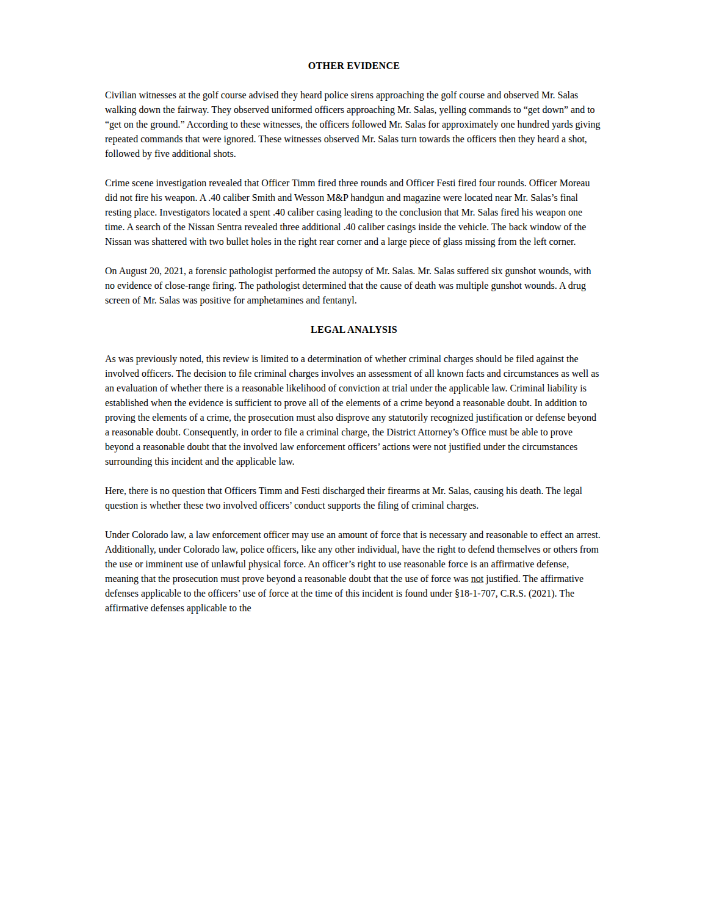OTHER EVIDENCE
Civilian witnesses at the golf course advised they heard police sirens approaching the golf course and observed Mr. Salas walking down the fairway. They observed uniformed officers approaching Mr. Salas, yelling commands to “get down” and to “get on the ground.” According to these witnesses, the officers followed Mr. Salas for approximately one hundred yards giving repeated commands that were ignored. These witnesses observed Mr. Salas turn towards the officers then they heard a shot, followed by five additional shots.
Crime scene investigation revealed that Officer Timm fired three rounds and Officer Festi fired four rounds. Officer Moreau did not fire his weapon. A .40 caliber Smith and Wesson M&P handgun and magazine were located near Mr. Salas’s final resting place. Investigators located a spent .40 caliber casing leading to the conclusion that Mr. Salas fired his weapon one time. A search of the Nissan Sentra revealed three additional .40 caliber casings inside the vehicle. The back window of the Nissan was shattered with two bullet holes in the right rear corner and a large piece of glass missing from the left corner.
On August 20, 2021, a forensic pathologist performed the autopsy of Mr. Salas. Mr. Salas suffered six gunshot wounds, with no evidence of close-range firing. The pathologist determined that the cause of death was multiple gunshot wounds. A drug screen of Mr. Salas was positive for amphetamines and fentanyl.
LEGAL ANALYSIS
As was previously noted, this review is limited to a determination of whether criminal charges should be filed against the involved officers. The decision to file criminal charges involves an assessment of all known facts and circumstances as well as an evaluation of whether there is a reasonable likelihood of conviction at trial under the applicable law. Criminal liability is established when the evidence is sufficient to prove all of the elements of a crime beyond a reasonable doubt. In addition to proving the elements of a crime, the prosecution must also disprove any statutorily recognized justification or defense beyond a reasonable doubt. Consequently, in order to file a criminal charge, the District Attorney’s Office must be able to prove beyond a reasonable doubt that the involved law enforcement officers’ actions were not justified under the circumstances surrounding this incident and the applicable law.
Here, there is no question that Officers Timm and Festi discharged their firearms at Mr. Salas, causing his death. The legal question is whether these two involved officers’ conduct supports the filing of criminal charges.
Under Colorado law, a law enforcement officer may use an amount of force that is necessary and reasonable to effect an arrest. Additionally, under Colorado law, police officers, like any other individual, have the right to defend themselves or others from the use or imminent use of unlawful physical force. An officer’s right to use reasonable force is an affirmative defense, meaning that the prosecution must prove beyond a reasonable doubt that the use of force was not justified. The affirmative defenses applicable to the officers’ use of force at the time of this incident is found under §18-1-707, C.R.S. (2021). The affirmative defenses applicable to the